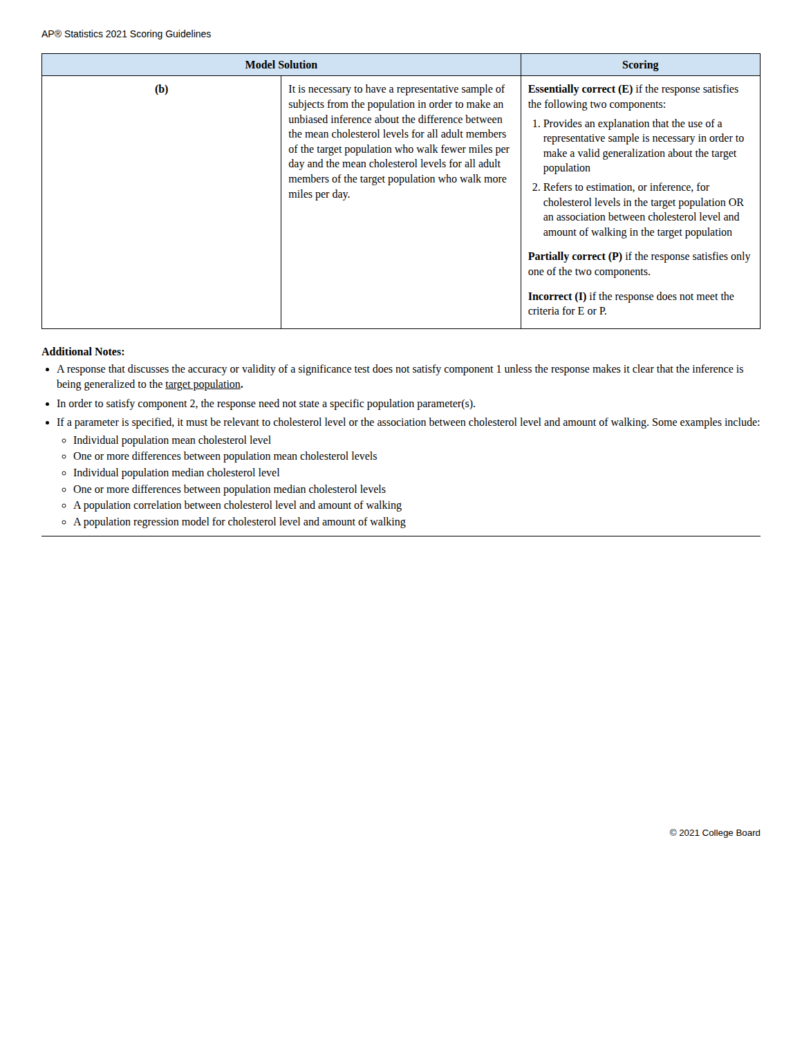AP® Statistics 2021 Scoring Guidelines
| Model Solution | Scoring |
| --- | --- |
| (b) | It is necessary to have a representative sample of subjects from the population in order to make an unbiased inference about the difference between the mean cholesterol levels for all adult members of the target population who walk fewer miles per day and the mean cholesterol levels for all adult members of the target population who walk more miles per day. | Essentially correct (E) if the response satisfies the following two components: Provides an explanation that the use of a representative sample is necessary in order to make a valid generalization about the target population Refers to estimation, or inference, for cholesterol levels in the target population OR an association between cholesterol level and amount of walking in the target population Partially correct (P) if the response satisfies only one of the two components. Incorrect (I) if the response does not meet the criteria for E or P. |
Additional Notes:
A response that discusses the accuracy or validity of a significance test does not satisfy component 1 unless the response makes it clear that the inference is being generalized to the target population.
In order to satisfy component 2, the response need not state a specific population parameter(s).
If a parameter is specified, it must be relevant to cholesterol level or the association between cholesterol level and amount of walking. Some examples include:
Individual population mean cholesterol level
One or more differences between population mean cholesterol levels
Individual population median cholesterol level
One or more differences between population median cholesterol levels
A population correlation between cholesterol level and amount of walking
A population regression model for cholesterol level and amount of walking
© 2021 College Board